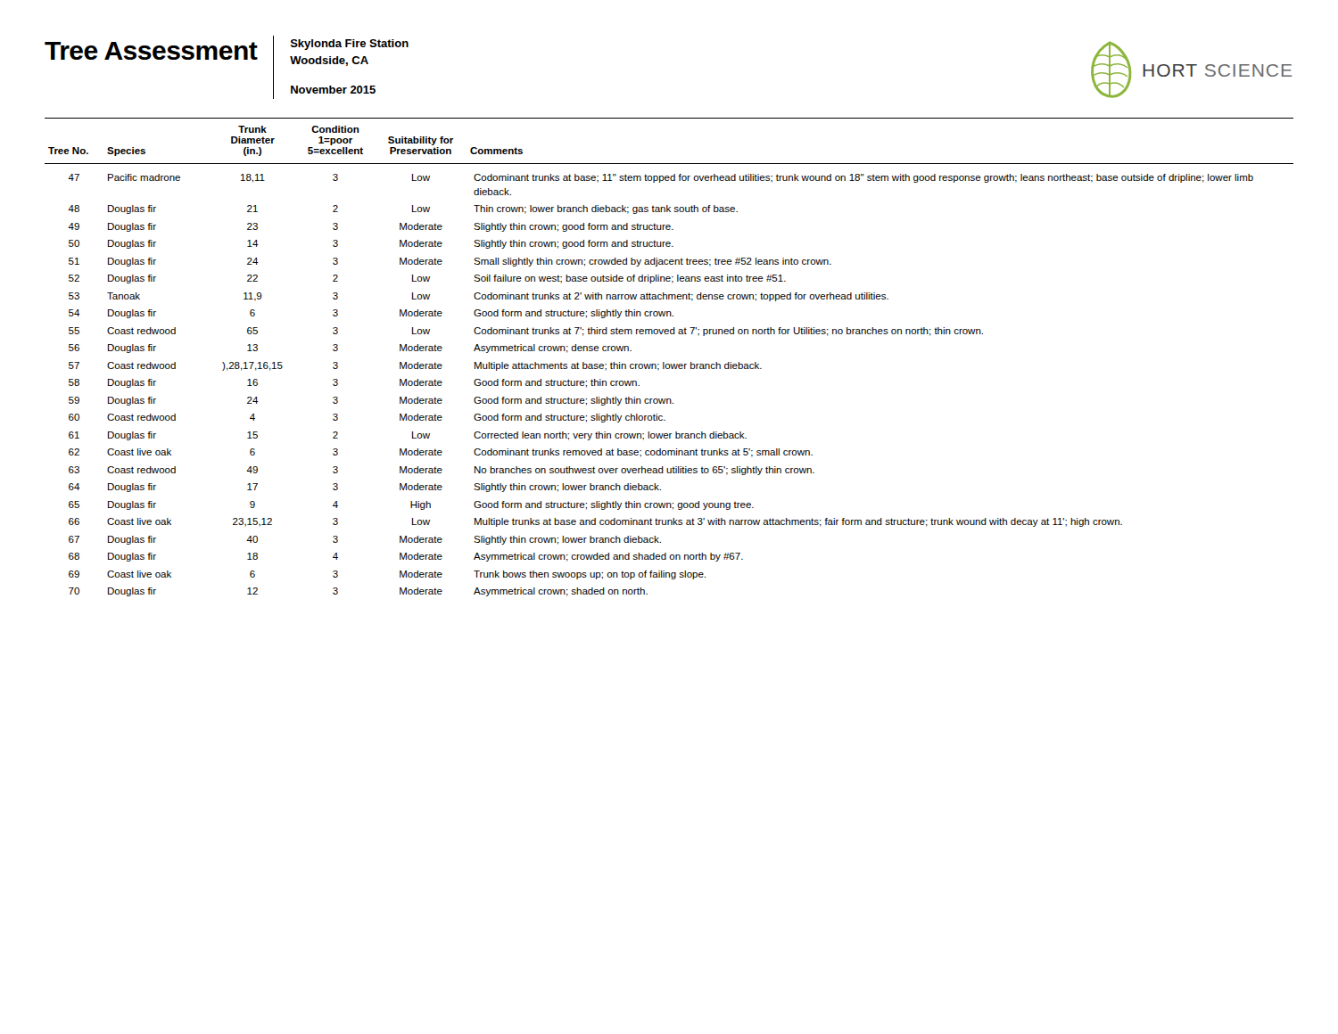Tree Assessment
Skylonda Fire Station
Woodside, CA
November 2015
HORT SCIENCE
| Tree No. | Species | Trunk Diameter (in.) | Condition 1=poor 5=excellent | Suitability for Preservation | Comments |
| --- | --- | --- | --- | --- | --- |
| 47 | Pacific madrone | 18,11 | 3 | Low | Codominant trunks at base; 11" stem topped for overhead utilities; trunk wound on 18" stem with good response growth; leans northeast; base outside of dripline; lower limb dieback. |
| 48 | Douglas fir | 21 | 2 | Low | Thin crown; lower branch dieback; gas tank south of base. |
| 49 | Douglas fir | 23 | 3 | Moderate | Slightly thin crown; good form and structure. |
| 50 | Douglas fir | 14 | 3 | Moderate | Slightly thin crown; good form and structure. |
| 51 | Douglas fir | 24 | 3 | Moderate | Small slightly thin crown; crowded by adjacent trees; tree #52 leans into crown. |
| 52 | Douglas fir | 22 | 2 | Low | Soil failure on west; base outside of dripline; leans east into tree #51. |
| 53 | Tanoak | 11,9 | 3 | Low | Codominant trunks at 2' with narrow attachment; dense crown; topped for overhead utilities. |
| 54 | Douglas fir | 6 | 3 | Moderate | Good form and structure; slightly thin crown. |
| 55 | Coast redwood | 65 | 3 | Low | Codominant trunks at 7'; third stem removed at 7'; pruned on north for Utilities; no branches on north; thin crown. |
| 56 | Douglas fir | 13 | 3 | Moderate | Asymmetrical crown; dense crown. |
| 57 | Coast redwood | ),28,17,16,15 | 3 | Moderate | Multiple attachments at base; thin crown; lower branch dieback. |
| 58 | Douglas fir | 16 | 3 | Moderate | Good form and structure; thin crown. |
| 59 | Douglas fir | 24 | 3 | Moderate | Good form and structure; slightly thin crown. |
| 60 | Coast redwood | 4 | 3 | Moderate | Good form and structure; slightly chlorotic. |
| 61 | Douglas fir | 15 | 2 | Low | Corrected lean north; very thin crown; lower branch dieback. |
| 62 | Coast live oak | 6 | 3 | Moderate | Codominant trunks removed at base; codominant trunks at 5'; small crown. |
| 63 | Coast redwood | 49 | 3 | Moderate | No branches on southwest over overhead utilities to 65'; slightly thin crown. |
| 64 | Douglas fir | 17 | 3 | Moderate | Slightly thin crown; lower branch dieback. |
| 65 | Douglas fir | 9 | 4 | High | Good form and structure; slightly thin crown; good young tree. |
| 66 | Coast live oak | 23,15,12 | 3 | Low | Multiple trunks at base and codominant trunks at 3' with narrow attachments; fair form and structure; trunk wound with decay at 11'; high crown. |
| 67 | Douglas fir | 40 | 3 | Moderate | Slightly thin crown; lower branch dieback. |
| 68 | Douglas fir | 18 | 4 | Moderate | Asymmetrical crown; crowded and shaded on north by #67. |
| 69 | Coast live oak | 6 | 3 | Moderate | Trunk bows then swoops up; on top of failing slope. |
| 70 | Douglas fir | 12 | 3 | Moderate | Asymmetrical crown; shaded on north. |